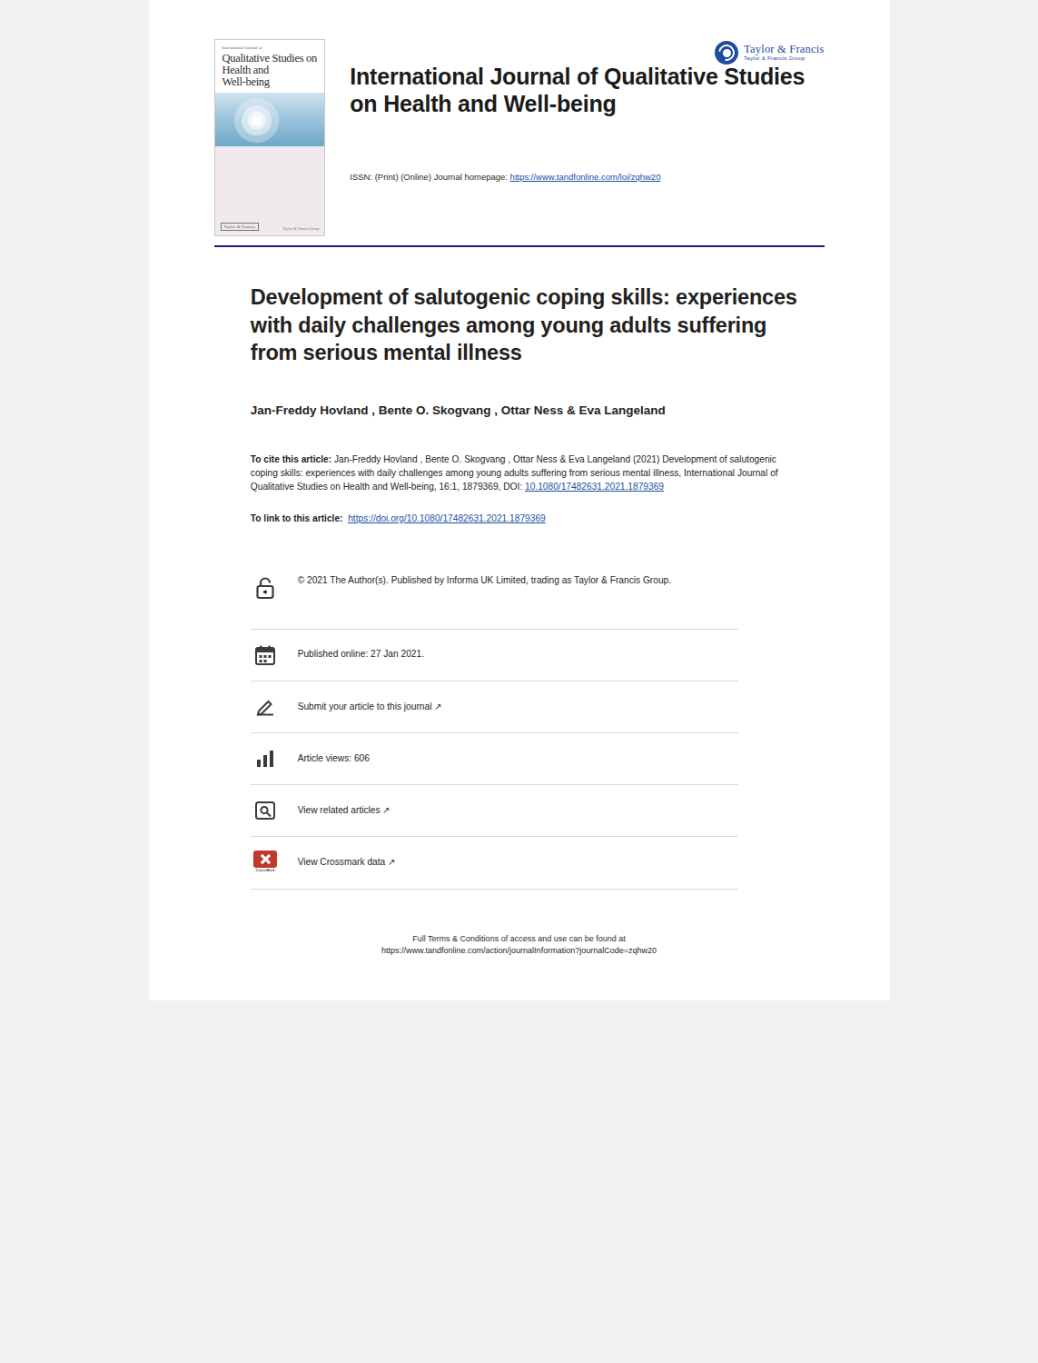International Journal of
Qualitative Studies on Health and Well-being
Taylor & Francis
Taylor & Francis Group
International Journal of Qualitative Studies on Health and Well-being
ISSN: (Print) (Online) Journal homepage: https://www.tandfonline.com/loi/zqhw20
Taylor & Francis
Taylor & Francis Group
Development of salutogenic coping skills: experiences with daily challenges among young adults suffering from serious mental illness
Jan-Freddy Hovland , Bente O. Skogvang , Ottar Ness & Eva Langeland
To cite this article: Jan-Freddy Hovland , Bente O. Skogvang , Ottar Ness & Eva Langeland (2021) Development of salutogenic coping skills: experiences with daily challenges among young adults suffering from serious mental illness, International Journal of Qualitative Studies on Health and Well-being, 16:1, 1879369, DOI: 10.1080/17482631.2021.1879369
To link to this article: https://doi.org/10.1080/17482631.2021.1879369
© 2021 The Author(s). Published by Informa UK Limited, trading as Taylor & Francis Group.
Published online: 27 Jan 2021.
Submit your article to this journal ↗
Article views: 606
View related articles ↗
CrossMark
View Crossmark data ↗
Full Terms & Conditions of access and use can be found at
https://www.tandfonline.com/action/journalInformation?journalCode=zqhw20